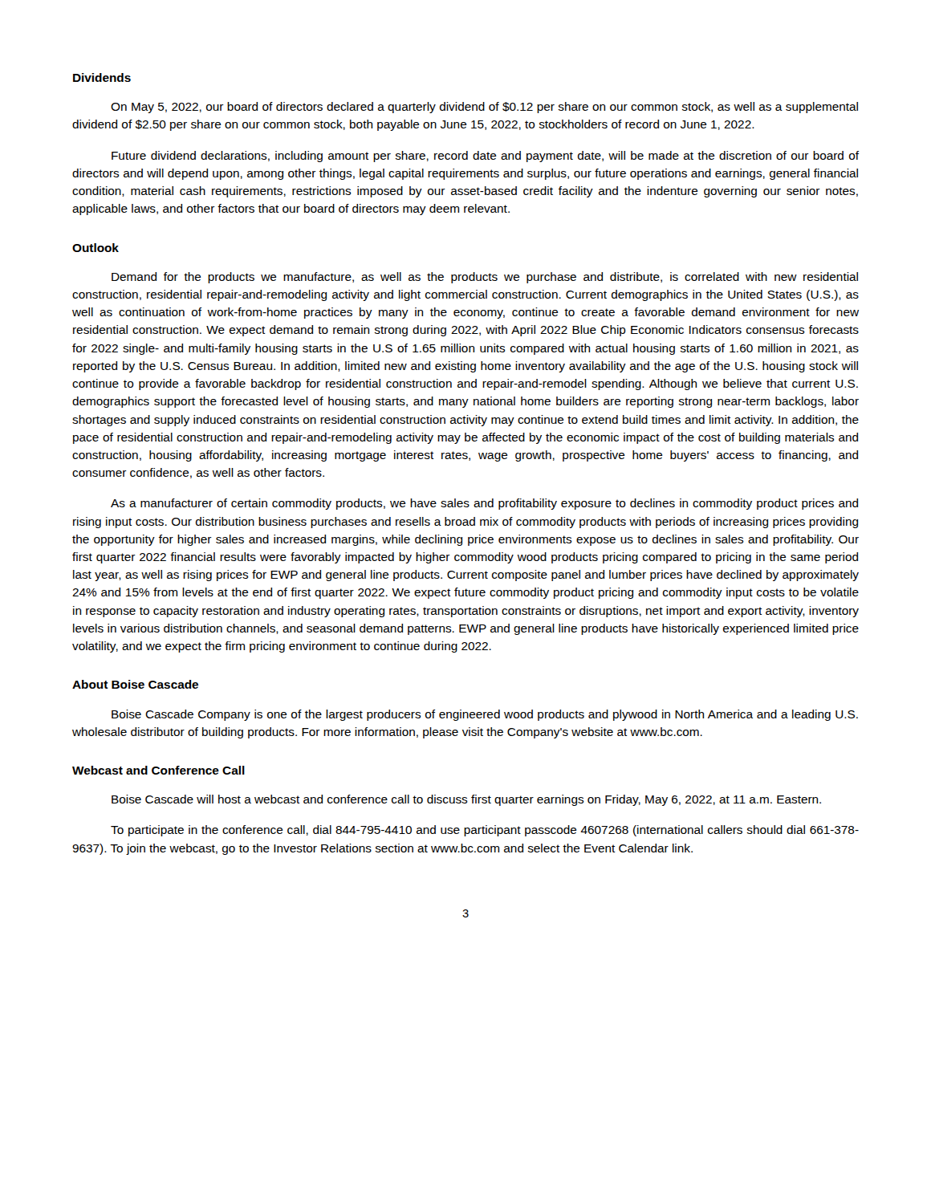Dividends
On May 5, 2022, our board of directors declared a quarterly dividend of $0.12 per share on our common stock, as well as a supplemental dividend of $2.50 per share on our common stock, both payable on June 15, 2022, to stockholders of record on June 1, 2022.
Future dividend declarations, including amount per share, record date and payment date, will be made at the discretion of our board of directors and will depend upon, among other things, legal capital requirements and surplus, our future operations and earnings, general financial condition, material cash requirements, restrictions imposed by our asset-based credit facility and the indenture governing our senior notes, applicable laws, and other factors that our board of directors may deem relevant.
Outlook
Demand for the products we manufacture, as well as the products we purchase and distribute, is correlated with new residential construction, residential repair-and-remodeling activity and light commercial construction. Current demographics in the United States (U.S.), as well as continuation of work-from-home practices by many in the economy, continue to create a favorable demand environment for new residential construction. We expect demand to remain strong during 2022, with April 2022 Blue Chip Economic Indicators consensus forecasts for 2022 single- and multi-family housing starts in the U.S of 1.65 million units compared with actual housing starts of 1.60 million in 2021, as reported by the U.S. Census Bureau. In addition, limited new and existing home inventory availability and the age of the U.S. housing stock will continue to provide a favorable backdrop for residential construction and repair-and-remodel spending. Although we believe that current U.S. demographics support the forecasted level of housing starts, and many national home builders are reporting strong near-term backlogs, labor shortages and supply induced constraints on residential construction activity may continue to extend build times and limit activity. In addition, the pace of residential construction and repair-and-remodeling activity may be affected by the economic impact of the cost of building materials and construction, housing affordability, increasing mortgage interest rates, wage growth, prospective home buyers' access to financing, and consumer confidence, as well as other factors.
As a manufacturer of certain commodity products, we have sales and profitability exposure to declines in commodity product prices and rising input costs. Our distribution business purchases and resells a broad mix of commodity products with periods of increasing prices providing the opportunity for higher sales and increased margins, while declining price environments expose us to declines in sales and profitability. Our first quarter 2022 financial results were favorably impacted by higher commodity wood products pricing compared to pricing in the same period last year, as well as rising prices for EWP and general line products. Current composite panel and lumber prices have declined by approximately 24% and 15% from levels at the end of first quarter 2022. We expect future commodity product pricing and commodity input costs to be volatile in response to capacity restoration and industry operating rates, transportation constraints or disruptions, net import and export activity, inventory levels in various distribution channels, and seasonal demand patterns. EWP and general line products have historically experienced limited price volatility, and we expect the firm pricing environment to continue during 2022.
About Boise Cascade
Boise Cascade Company is one of the largest producers of engineered wood products and plywood in North America and a leading U.S. wholesale distributor of building products. For more information, please visit the Company's website at www.bc.com.
Webcast and Conference Call
Boise Cascade will host a webcast and conference call to discuss first quarter earnings on Friday, May 6, 2022, at 11 a.m. Eastern.
To participate in the conference call, dial 844-795-4410 and use participant passcode 4607268 (international callers should dial 661-378-9637). To join the webcast, go to the Investor Relations section at www.bc.com and select the Event Calendar link.
3